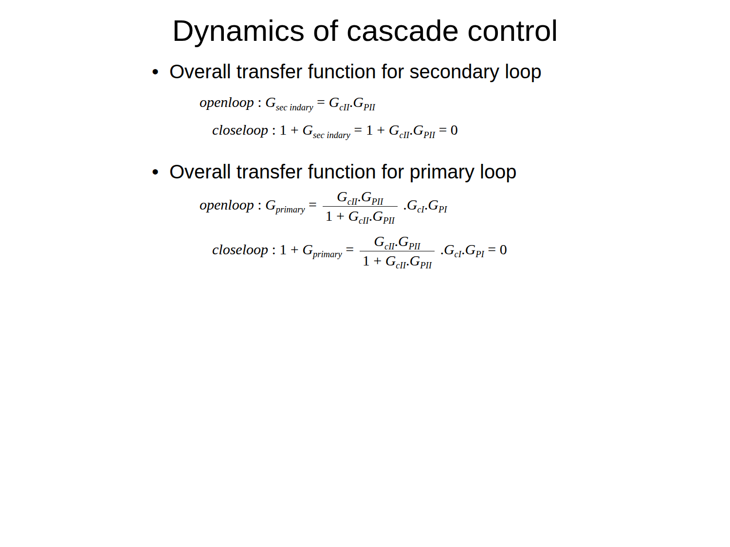Dynamics of cascade control
Overall transfer function for secondary loop
openloop : Gsec indary = GcII.GPII
closeloop : 1 + Gsec indary = 1 + GcII.GPII = 0
Overall transfer function for primary loop
openloop : Gprimary = GcII.GPII 1 + GcII.GPII .GcI.GPI
closeloop : 1 + Gprimary = GcII.GPII 1 + GcII.GPII .GcI.GPI = 0